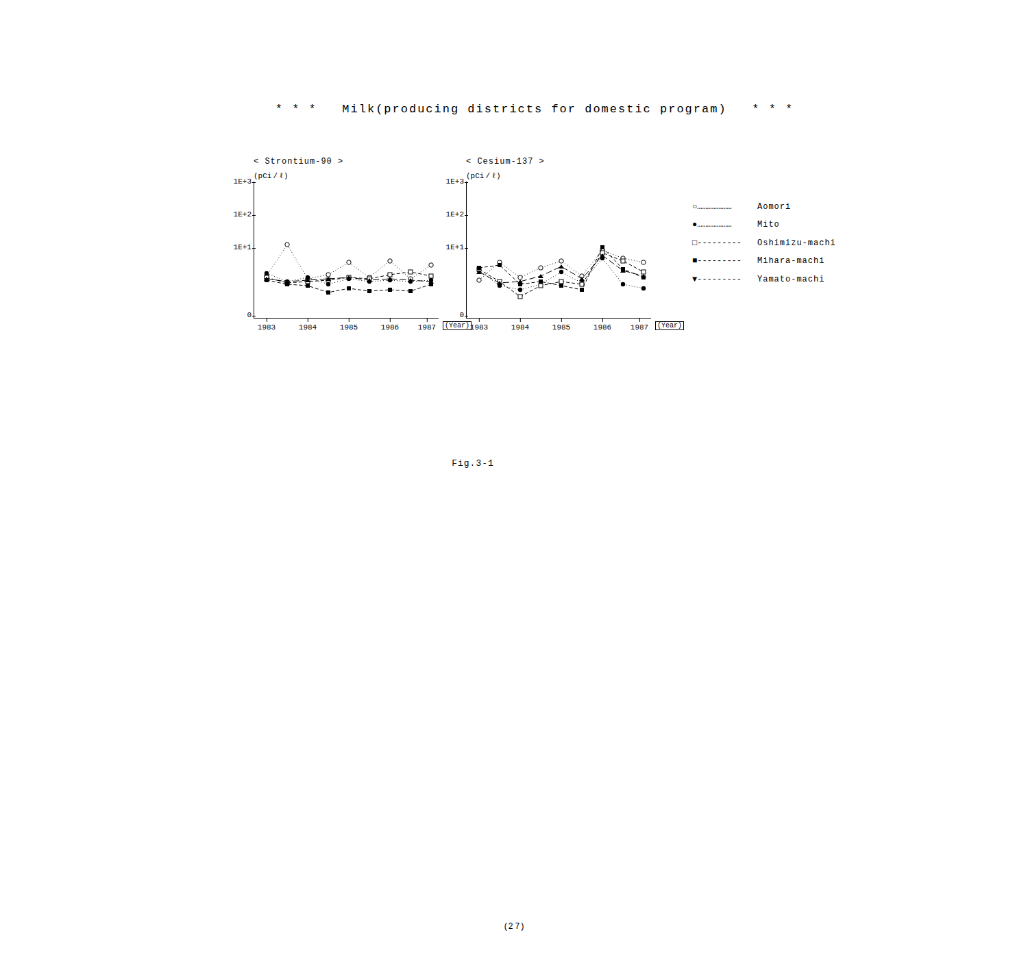* * * Milk(producing districts for domestic program) * * *
< Strontium-90 >
(pCi / ℓ)
1E+3 1E+2 1E+1 0 1983 1984 1985 1986 1987 (Year) 1E+0
< Cesium-137 >
(pCi / ℓ)
1E+3 1E+2 1E+1 0 1983 1984 1985 1986 1987 (Year) 1E+0
○…………………Aomori
●…………………Mito
□---------Oshimizu-machi
■---------Mihara-machi
▼---------Yamato-machi
Fig.3-1
(2 7)